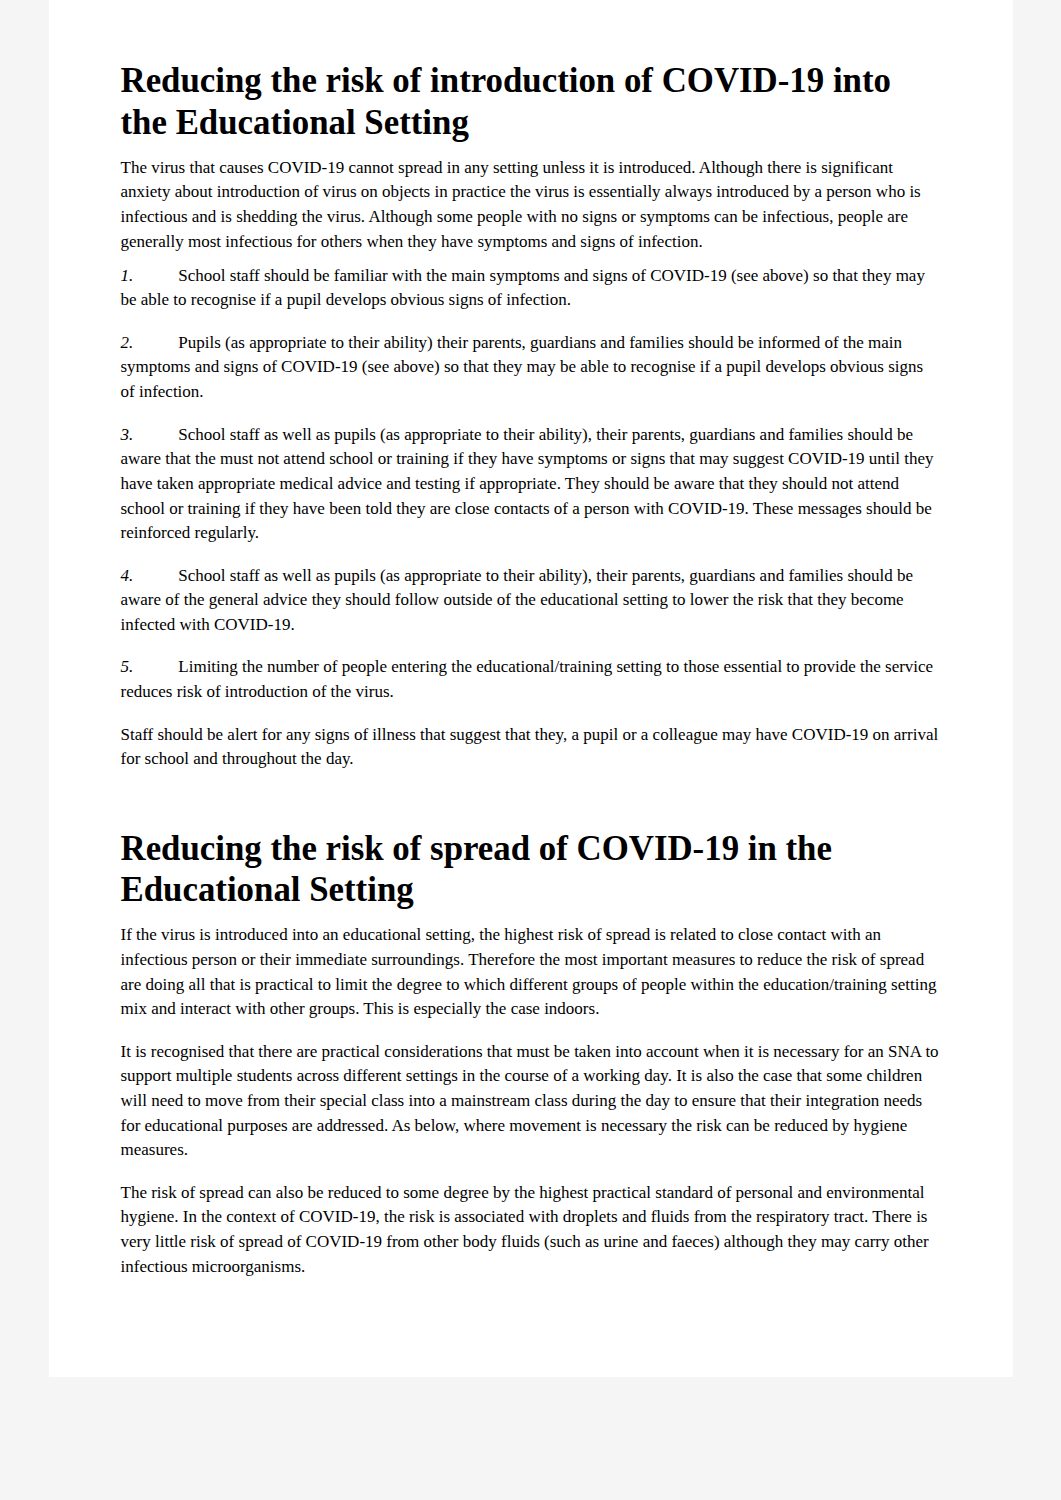Reducing the risk of introduction of COVID-19 into the Educational Setting
The virus that causes COVID-19 cannot spread in any setting unless it is introduced. Although there is significant anxiety about introduction of virus on objects in practice the virus is essentially always introduced by a person who is infectious and is shedding the virus. Although some people with no signs or symptoms can be infectious, people are generally most infectious for others when they have symptoms and signs of infection.
1. School staff should be familiar with the main symptoms and signs of COVID-19 (see above) so that they may be able to recognise if a pupil develops obvious signs of infection.
2. Pupils (as appropriate to their ability) their parents, guardians and families should be informed of the main symptoms and signs of COVID-19 (see above) so that they may be able to recognise if a pupil develops obvious signs of infection.
3. School staff as well as pupils (as appropriate to their ability), their parents, guardians and families should be aware that the must not attend school or training if they have symptoms or signs that may suggest COVID-19 until they have taken appropriate medical advice and testing if appropriate. They should be aware that they should not attend school or training if they have been told they are close contacts of a person with COVID-19. These messages should be reinforced regularly.
4. School staff as well as pupils (as appropriate to their ability), their parents, guardians and families should be aware of the general advice they should follow outside of the educational setting to lower the risk that they become infected with COVID-19.
5. Limiting the number of people entering the educational/training setting to those essential to provide the service reduces risk of introduction of the virus.
Staff should be alert for any signs of illness that suggest that they, a pupil or a colleague may have COVID-19 on arrival for school and throughout the day.
Reducing the risk of spread of COVID-19 in the Educational Setting
If the virus is introduced into an educational setting, the highest risk of spread is related to close contact with an infectious person or their immediate surroundings. Therefore the most important measures to reduce the risk of spread are doing all that is practical to limit the degree to which different groups of people within the education/training setting mix and interact with other groups. This is especially the case indoors.
It is recognised that there are practical considerations that must be taken into account when it is necessary for an SNA to support multiple students across different settings in the course of a working day. It is also the case that some children will need to move from their special class into a mainstream class during the day to ensure that their integration needs for educational purposes are addressed. As below, where movement is necessary the risk can be reduced by hygiene measures.
The risk of spread can also be reduced to some degree by the highest practical standard of personal and environmental hygiene. In the context of COVID-19, the risk is associated with droplets and fluids from the respiratory tract. There is very little risk of spread of COVID-19 from other body fluids (such as urine and faeces) although they may carry other infectious microorganisms.